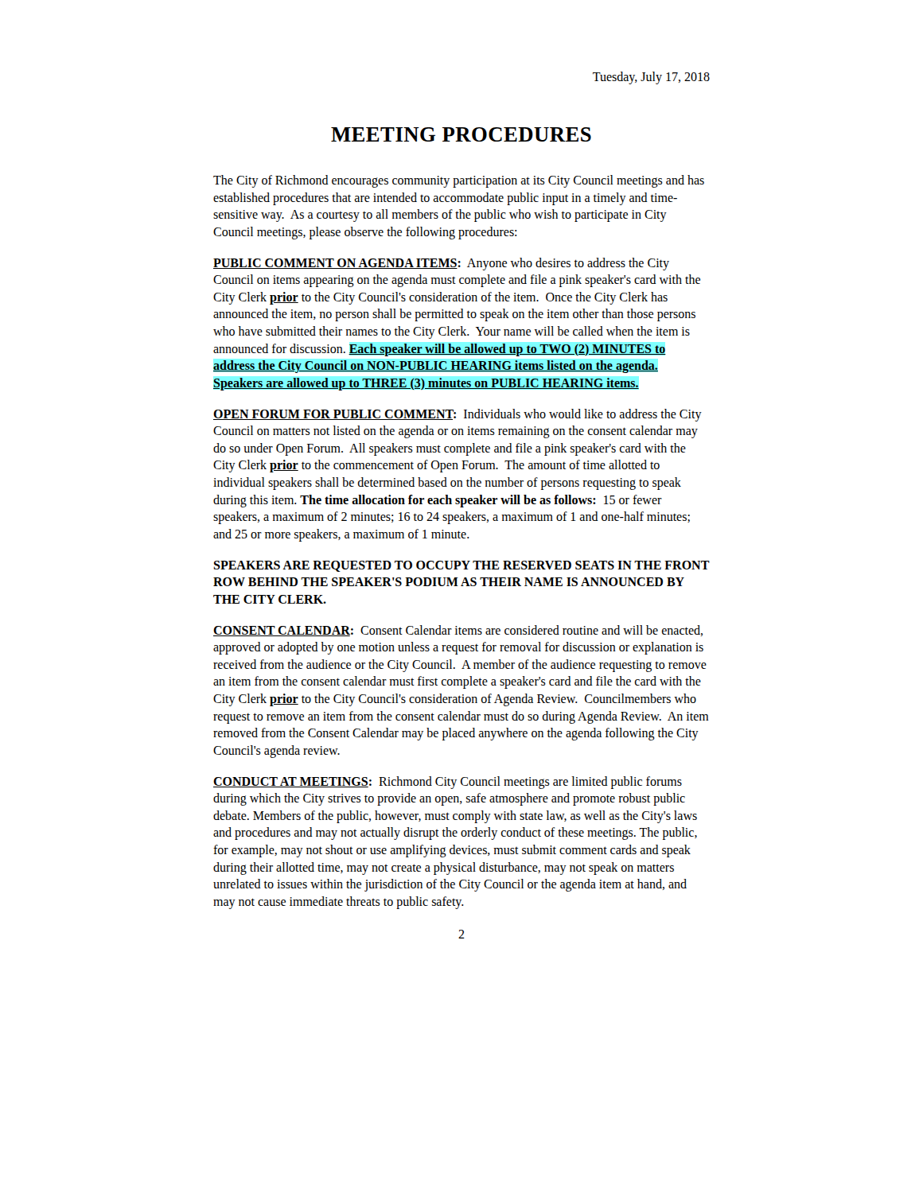Tuesday, July 17, 2018
MEETING PROCEDURES
The City of Richmond encourages community participation at its City Council meetings and has established procedures that are intended to accommodate public input in a timely and time-sensitive way. As a courtesy to all members of the public who wish to participate in City Council meetings, please observe the following procedures:
PUBLIC COMMENT ON AGENDA ITEMS: Anyone who desires to address the City Council on items appearing on the agenda must complete and file a pink speaker's card with the City Clerk prior to the City Council's consideration of the item. Once the City Clerk has announced the item, no person shall be permitted to speak on the item other than those persons who have submitted their names to the City Clerk. Your name will be called when the item is announced for discussion. Each speaker will be allowed up to TWO (2) MINUTES to address the City Council on NON-PUBLIC HEARING items listed on the agenda. Speakers are allowed up to THREE (3) minutes on PUBLIC HEARING items.
OPEN FORUM FOR PUBLIC COMMENT: Individuals who would like to address the City Council on matters not listed on the agenda or on items remaining on the consent calendar may do so under Open Forum. All speakers must complete and file a pink speaker's card with the City Clerk prior to the commencement of Open Forum. The amount of time allotted to individual speakers shall be determined based on the number of persons requesting to speak during this item. The time allocation for each speaker will be as follows: 15 or fewer speakers, a maximum of 2 minutes; 16 to 24 speakers, a maximum of 1 and one-half minutes; and 25 or more speakers, a maximum of 1 minute.
SPEAKERS ARE REQUESTED TO OCCUPY THE RESERVED SEATS IN THE FRONT ROW BEHIND THE SPEAKER'S PODIUM AS THEIR NAME IS ANNOUNCED BY THE CITY CLERK.
CONSENT CALENDAR: Consent Calendar items are considered routine and will be enacted, approved or adopted by one motion unless a request for removal for discussion or explanation is received from the audience or the City Council. A member of the audience requesting to remove an item from the consent calendar must first complete a speaker's card and file the card with the City Clerk prior to the City Council's consideration of Agenda Review. Councilmembers who request to remove an item from the consent calendar must do so during Agenda Review. An item removed from the Consent Calendar may be placed anywhere on the agenda following the City Council's agenda review.
CONDUCT AT MEETINGS: Richmond City Council meetings are limited public forums during which the City strives to provide an open, safe atmosphere and promote robust public debate. Members of the public, however, must comply with state law, as well as the City's laws and procedures and may not actually disrupt the orderly conduct of these meetings. The public, for example, may not shout or use amplifying devices, must submit comment cards and speak during their allotted time, may not create a physical disturbance, may not speak on matters unrelated to issues within the jurisdiction of the City Council or the agenda item at hand, and may not cause immediate threats to public safety.
2